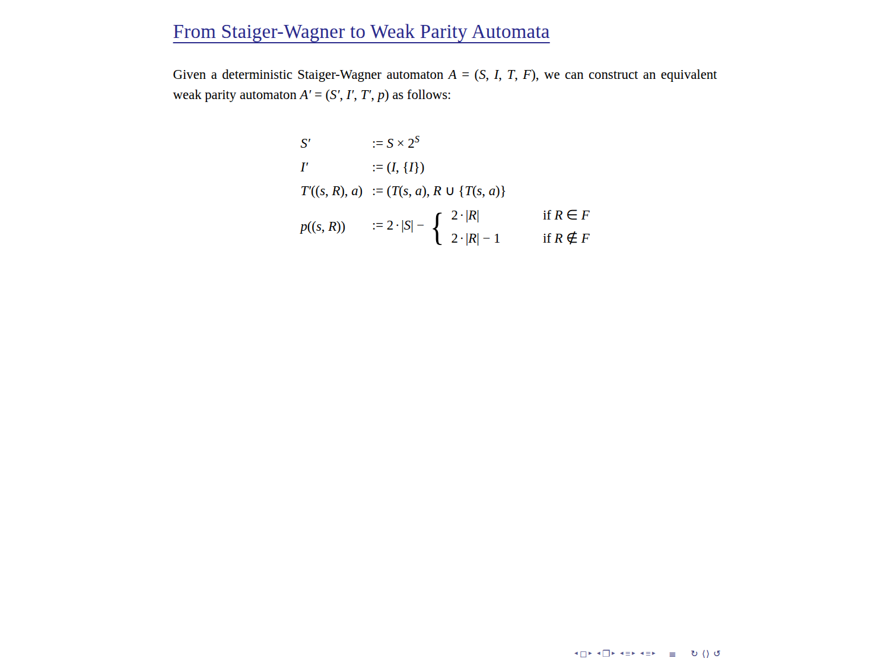From Staiger-Wagner to Weak Parity Automata
Given a deterministic Staiger-Wagner automaton A = (S, I, T, F), we can construct an equivalent weak parity automaton A′ = (S′, I′, T′, p) as follows:
| S′ | := S × 2 S |
| I′ | := ( I , { I }) |
| T′ (( s , R ), a ) | := ( T ( s , a ), R ∪ { T ( s , a )} |
| p (( s , R )) | := 2 · / S / − { 2 · / R / if R ∈ F 2 · / R / − 1 if R ∉ F |
◂◻▸ ◂❐▸ ◂≡▸ ◂≡▸ ≣ ↻ ⟨⟩ ↺